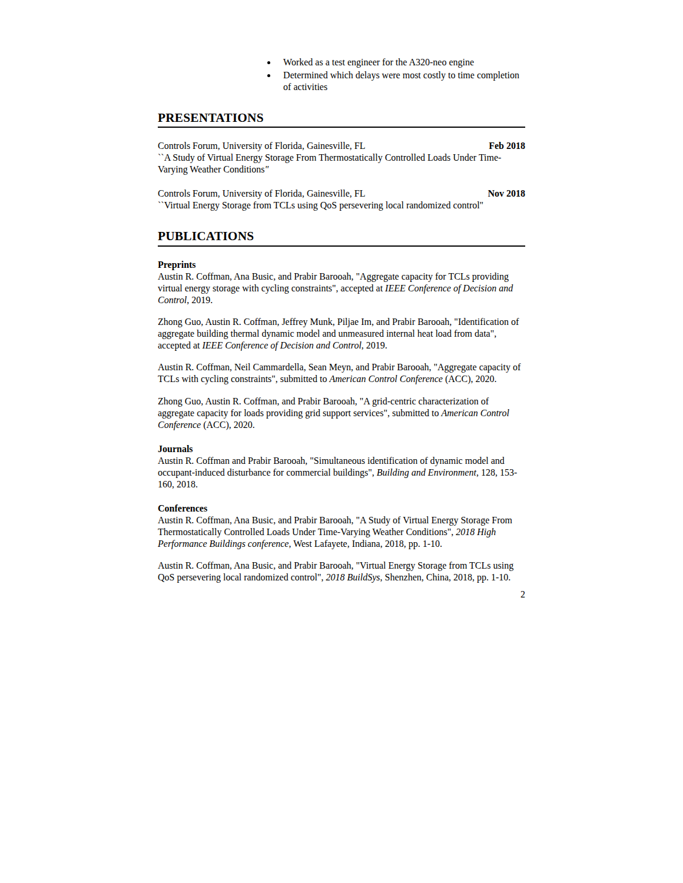Worked as a test engineer for the A320-neo engine
Determined which delays were most costly to time completion of activities
Presentations
Controls Forum, University of Florida, Gainesville, FL
Feb 2018
``A Study of Virtual Energy Storage From Thermostatically Controlled Loads Under Time-Varying Weather Conditions"
Controls Forum, University of Florida, Gainesville, FL
Nov 2018
``Virtual Energy Storage from TCLs using QoS persevering local randomized control''
Publications
Preprints
Austin R. Coffman, Ana Busic, and Prabir Barooah, "Aggregate capacity for TCLs providing virtual energy storage with cycling constraints", accepted at IEEE Conference of Decision and Control, 2019.
Zhong Guo, Austin R. Coffman, Jeffrey Munk, Piljae Im, and Prabir Barooah, "Identification of aggregate building thermal dynamic model and unmeasured internal heat load from data", accepted at IEEE Conference of Decision and Control, 2019.
Austin R. Coffman, Neil Cammardella, Sean Meyn, and Prabir Barooah, "Aggregate capacity of TCLs with cycling constraints", submitted to American Control Conference (ACC), 2020.
Zhong Guo, Austin R. Coffman, and Prabir Barooah, "A grid-centric characterization of aggregate capacity for loads providing grid support services", submitted to American Control Conference (ACC), 2020.
Journals
Austin R. Coffman and Prabir Barooah, "Simultaneous identification of dynamic model and occupant-induced disturbance for commercial buildings", Building and Environment, 128, 153-160, 2018.
Conferences
Austin R. Coffman, Ana Busic, and Prabir Barooah, "A Study of Virtual Energy Storage From Thermostatically Controlled Loads Under Time-Varying Weather Conditions", 2018 High Performance Buildings conference, West Lafayete, Indiana, 2018, pp. 1-10.
Austin R. Coffman, Ana Busic, and Prabir Barooah, "Virtual Energy Storage from TCLs using QoS persevering local randomized control", 2018 BuildSys, Shenzhen, China, 2018, pp. 1-10.
2